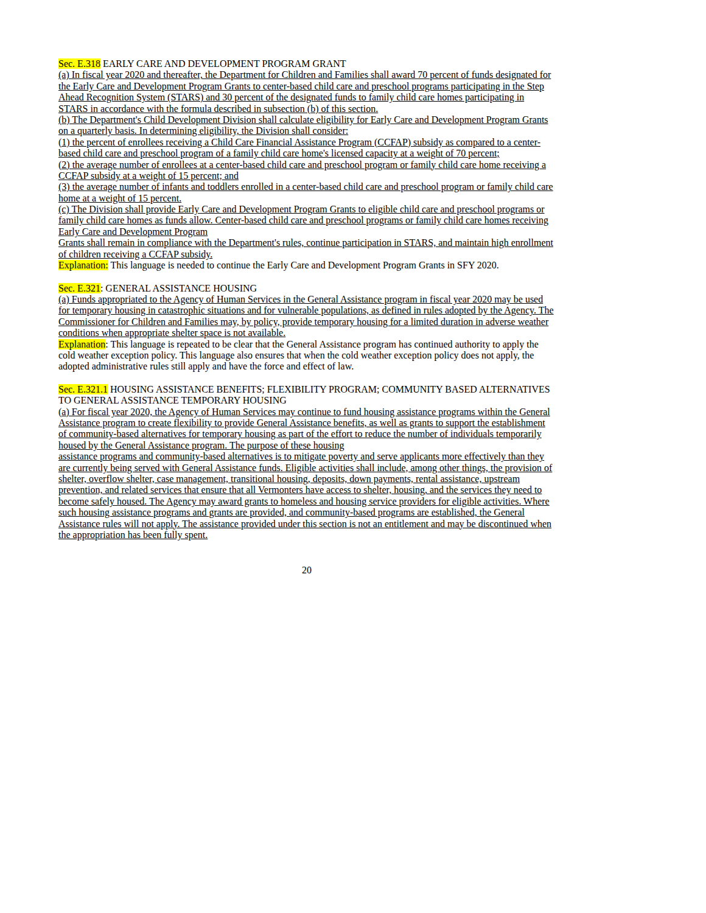Sec. E.318 EARLY CARE AND DEVELOPMENT PROGRAM GRANT
(a) In fiscal year 2020 and thereafter, the Department for Children and Families shall award 70 percent of funds designated for the Early Care and Development Program Grants to center-based child care and preschool programs participating in the Step Ahead Recognition System (STARS) and 30 percent of the designated funds to family child care homes participating in STARS in accordance with the formula described in subsection (b) of this section.
(b) The Department's Child Development Division shall calculate eligibility for Early Care and Development Program Grants on a quarterly basis. In determining eligibility, the Division shall consider:
(1) the percent of enrollees receiving a Child Care Financial Assistance Program (CCFAP) subsidy as compared to a center-based child care and preschool program of a family child care home's licensed capacity at a weight of 70 percent;
(2) the average number of enrollees at a center-based child care and preschool program or family child care home receiving a CCFAP subsidy at a weight of 15 percent; and
(3) the average number of infants and toddlers enrolled in a center-based child care and preschool program or family child care home at a weight of 15 percent.
(c) The Division shall provide Early Care and Development Program Grants to eligible child care and preschool programs or family child care homes as funds allow. Center-based child care and preschool programs or family child care homes receiving Early Care and Development Program
Grants shall remain in compliance with the Department's rules, continue participation in STARS, and maintain high enrollment of children receiving a CCFAP subsidy.
Explanation: This language is needed to continue the Early Care and Development Program Grants in SFY 2020.
Sec. E.321: GENERAL ASSISTANCE HOUSING
(a) Funds appropriated to the Agency of Human Services in the General Assistance program in fiscal year 2020 may be used for temporary housing in catastrophic situations and for vulnerable populations, as defined in rules adopted by the Agency. The Commissioner for Children and Families may, by policy, provide temporary housing for a limited duration in adverse weather conditions when appropriate shelter space is not available.
Explanation: This language is repeated to be clear that the General Assistance program has continued authority to apply the cold weather exception policy. This language also ensures that when the cold weather exception policy does not apply, the adopted administrative rules still apply and have the force and effect of law.
Sec. E.321.1 HOUSING ASSISTANCE BENEFITS; FLEXIBILITY PROGRAM; COMMUNITY BASED ALTERNATIVES TO GENERAL ASSISTANCE TEMPORARY HOUSING
(a) For fiscal year 2020, the Agency of Human Services may continue to fund housing assistance programs within the General Assistance program to create flexibility to provide General Assistance benefits, as well as grants to support the establishment of community-based alternatives for temporary housing as part of the effort to reduce the number of individuals temporarily housed by the General Assistance program. The purpose of these housing
assistance programs and community-based alternatives is to mitigate poverty and serve applicants more effectively than they are currently being served with General Assistance funds. Eligible activities shall include, among other things, the provision of shelter, overflow shelter, case management, transitional housing, deposits, down payments, rental assistance, upstream prevention, and related services that ensure that all Vermonters have access to shelter, housing, and the services they need to become safely housed. The Agency may award grants to homeless and housing service providers for eligible activities. Where such housing assistance programs and grants are provided, and community-based programs are established, the General Assistance rules will not apply. The assistance provided under this section is not an entitlement and may be discontinued when the appropriation has been fully spent.
20